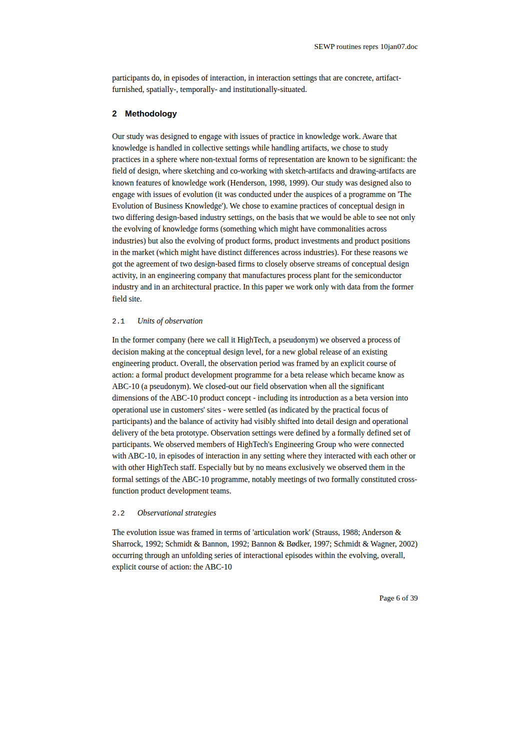SEWP routines reprs 10jan07.doc
participants do, in episodes of interaction, in interaction settings that are concrete, artifact-furnished, spatially-, temporally- and institutionally-situated.
2 Methodology
Our study was designed to engage with issues of practice in knowledge work. Aware that knowledge is handled in collective settings while handling artifacts, we chose to study practices in a sphere where non-textual forms of representation are known to be significant: the field of design, where sketching and co-working with sketch-artifacts and drawing-artifacts are known features of knowledge work (Henderson, 1998, 1999). Our study was designed also to engage with issues of evolution (it was conducted under the auspices of a programme on 'The Evolution of Business Knowledge'). We chose to examine practices of conceptual design in two differing design-based industry settings, on the basis that we would be able to see not only the evolving of knowledge forms (something which might have commonalities across industries) but also the evolving of product forms, product investments and product positions in the market (which might have distinct differences across industries). For these reasons we got the agreement of two design-based firms to closely observe streams of conceptual design activity, in an engineering company that manufactures process plant for the semiconductor industry and in an architectural practice. In this paper we work only with data from the former field site.
2.1 Units of observation
In the former company (here we call it HighTech, a pseudonym) we observed a process of decision making at the conceptual design level, for a new global release of an existing engineering product. Overall, the observation period was framed by an explicit course of action: a formal product development programme for a beta release which became know as ABC-10 (a pseudonym). We closed-out our field observation when all the significant dimensions of the ABC-10 product concept - including its introduction as a beta version into operational use in customers' sites - were settled (as indicated by the practical focus of participants) and the balance of activity had visibly shifted into detail design and operational delivery of the beta prototype. Observation settings were defined by a formally defined set of participants. We observed members of HighTech's Engineering Group who were connected with ABC-10, in episodes of interaction in any setting where they interacted with each other or with other HighTech staff. Especially but by no means exclusively we observed them in the formal settings of the ABC-10 programme, notably meetings of two formally constituted cross-function product development teams.
2.2 Observational strategies
The evolution issue was framed in terms of 'articulation work' (Strauss, 1988; Anderson & Sharrock, 1992; Schmidt & Bannon, 1992; Bannon & Bødker, 1997; Schmidt & Wagner, 2002) occurring through an unfolding series of interactional episodes within the evolving, overall, explicit course of action: the ABC-10
Page 6 of 39